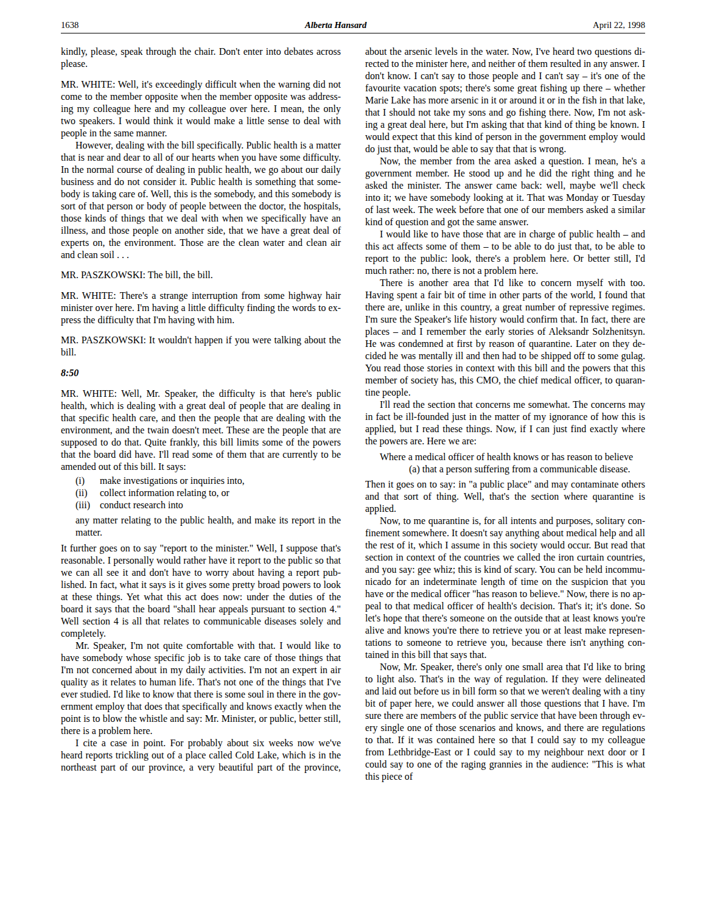1638 Alberta Hansard April 22, 1998
kindly, please, speak through the chair. Don't enter into debates across please.
MR. WHITE: Well, it's exceedingly difficult when the warning did not come to the member opposite when the member opposite was addressing my colleague here and my colleague over here. I mean, the only two speakers. I would think it would make a little sense to deal with people in the same manner.
However, dealing with the bill specifically. Public health is a matter that is near and dear to all of our hearts when you have some difficulty. In the normal course of dealing in public health, we go about our daily business and do not consider it. Public health is something that somebody is taking care of. Well, this is the somebody, and this somebody is sort of that person or body of people between the doctor, the hospitals, those kinds of things that we deal with when we specifically have an illness, and those people on another side, that we have a great deal of experts on, the environment. Those are the clean water and clean air and clean soil . . .
MR. PASZKOWSKI: The bill, the bill.
MR. WHITE: There's a strange interruption from some highway hair minister over here. I'm having a little difficulty finding the words to express the difficulty that I'm having with him.
MR. PASZKOWSKI: It wouldn't happen if you were talking about the bill.
8:50
MR. WHITE: Well, Mr. Speaker, the difficulty is that here's public health, which is dealing with a great deal of people that are dealing in that specific health care, and then the people that are dealing with the environment, and the twain doesn't meet. These are the people that are supposed to do that. Quite frankly, this bill limits some of the powers that the board did have. I'll read some of them that are currently to be amended out of this bill. It says:
(i) make investigations or inquiries into,
(ii) collect information relating to, or
(iii) conduct research into
any matter relating to the public health, and make its report in the matter.
It further goes on to say "report to the minister." Well, I suppose that's reasonable. I personally would rather have it report to the public so that we can all see it and don't have to worry about having a report published. In fact, what it says is it gives some pretty broad powers to look at these things. Yet what this act does now: under the duties of the board it says that the board "shall hear appeals pursuant to section 4." Well section 4 is all that relates to communicable diseases solely and completely.
Mr. Speaker, I'm not quite comfortable with that. I would like to have somebody whose specific job is to take care of those things that I'm not concerned about in my daily activities. I'm not an expert in air quality as it relates to human life. That's not one of the things that I've ever studied. I'd like to know that there is some soul in there in the government employ that does that specifically and knows exactly when the point is to blow the whistle and say: Mr. Minister, or public, better still, there is a problem here.
I cite a case in point. For probably about six weeks now we've heard reports trickling out of a place called Cold Lake, which is in the northeast part of our province, a very beautiful part of the province, about the arsenic levels in the water. Now, I've heard two questions directed to the minister here, and neither of them resulted in any answer. I don't know. I can't say to those people and I can't say – it's one of the favourite vacation spots; there's some great fishing up there – whether Marie Lake has more arsenic in it or around it or in the fish in that lake, that I should not take my sons and go fishing there. Now, I'm not asking a great deal here, but I'm asking that that kind of thing be known. I would expect that this kind of person in the government employ would do just that, would be able to say that that is wrong.
Now, the member from the area asked a question. I mean, he's a government member. He stood up and he did the right thing and he asked the minister. The answer came back: well, maybe we'll check into it; we have somebody looking at it. That was Monday or Tuesday of last week. The week before that one of our members asked a similar kind of question and got the same answer.
I would like to have those that are in charge of public health – and this act affects some of them – to be able to do just that, to be able to report to the public: look, there's a problem here. Or better still, I'd much rather: no, there is not a problem here.
There is another area that I'd like to concern myself with too. Having spent a fair bit of time in other parts of the world, I found that there are, unlike in this country, a great number of repressive regimes. I'm sure the Speaker's life history would confirm that. In fact, there are places – and I remember the early stories of Aleksandr Solzhenitsyn. He was condemned at first by reason of quarantine. Later on they decided he was mentally ill and then had to be shipped off to some gulag. You read those stories in context with this bill and the powers that this member of society has, this CMO, the chief medical officer, to quarantine people.
I'll read the section that concerns me somewhat. The concerns may in fact be ill-founded just in the matter of my ignorance of how this is applied, but I read these things. Now, if I can just find exactly where the powers are. Here we are:
Where a medical officer of health knows or has reason to believe
(a) that a person suffering from a communicable disease.
Then it goes on to say: in "a public place" and may contaminate others and that sort of thing. Well, that's the section where quarantine is applied.
Now, to me quarantine is, for all intents and purposes, solitary confinement somewhere. It doesn't say anything about medical help and all the rest of it, which I assume in this society would occur. But read that section in context of the countries we called the iron curtain countries, and you say: gee whiz; this is kind of scary. You can be held incommunicado for an indeterminate length of time on the suspicion that you have or the medical officer "has reason to believe." Now, there is no appeal to that medical officer of health's decision. That's it; it's done. So let's hope that there's someone on the outside that at least knows you're alive and knows you're there to retrieve you or at least make representations to someone to retrieve you, because there isn't anything contained in this bill that says that.
Now, Mr. Speaker, there's only one small area that I'd like to bring to light also. That's in the way of regulation. If they were delineated and laid out before us in bill form so that we weren't dealing with a tiny bit of paper here, we could answer all those questions that I have. I'm sure there are members of the public service that have been through every single one of those scenarios and knows, and there are regulations to that. If it was contained here so that I could say to my colleague from Lethbridge-East or I could say to my neighbour next door or I could say to one of the raging grannies in the audience: "This is what this piece of